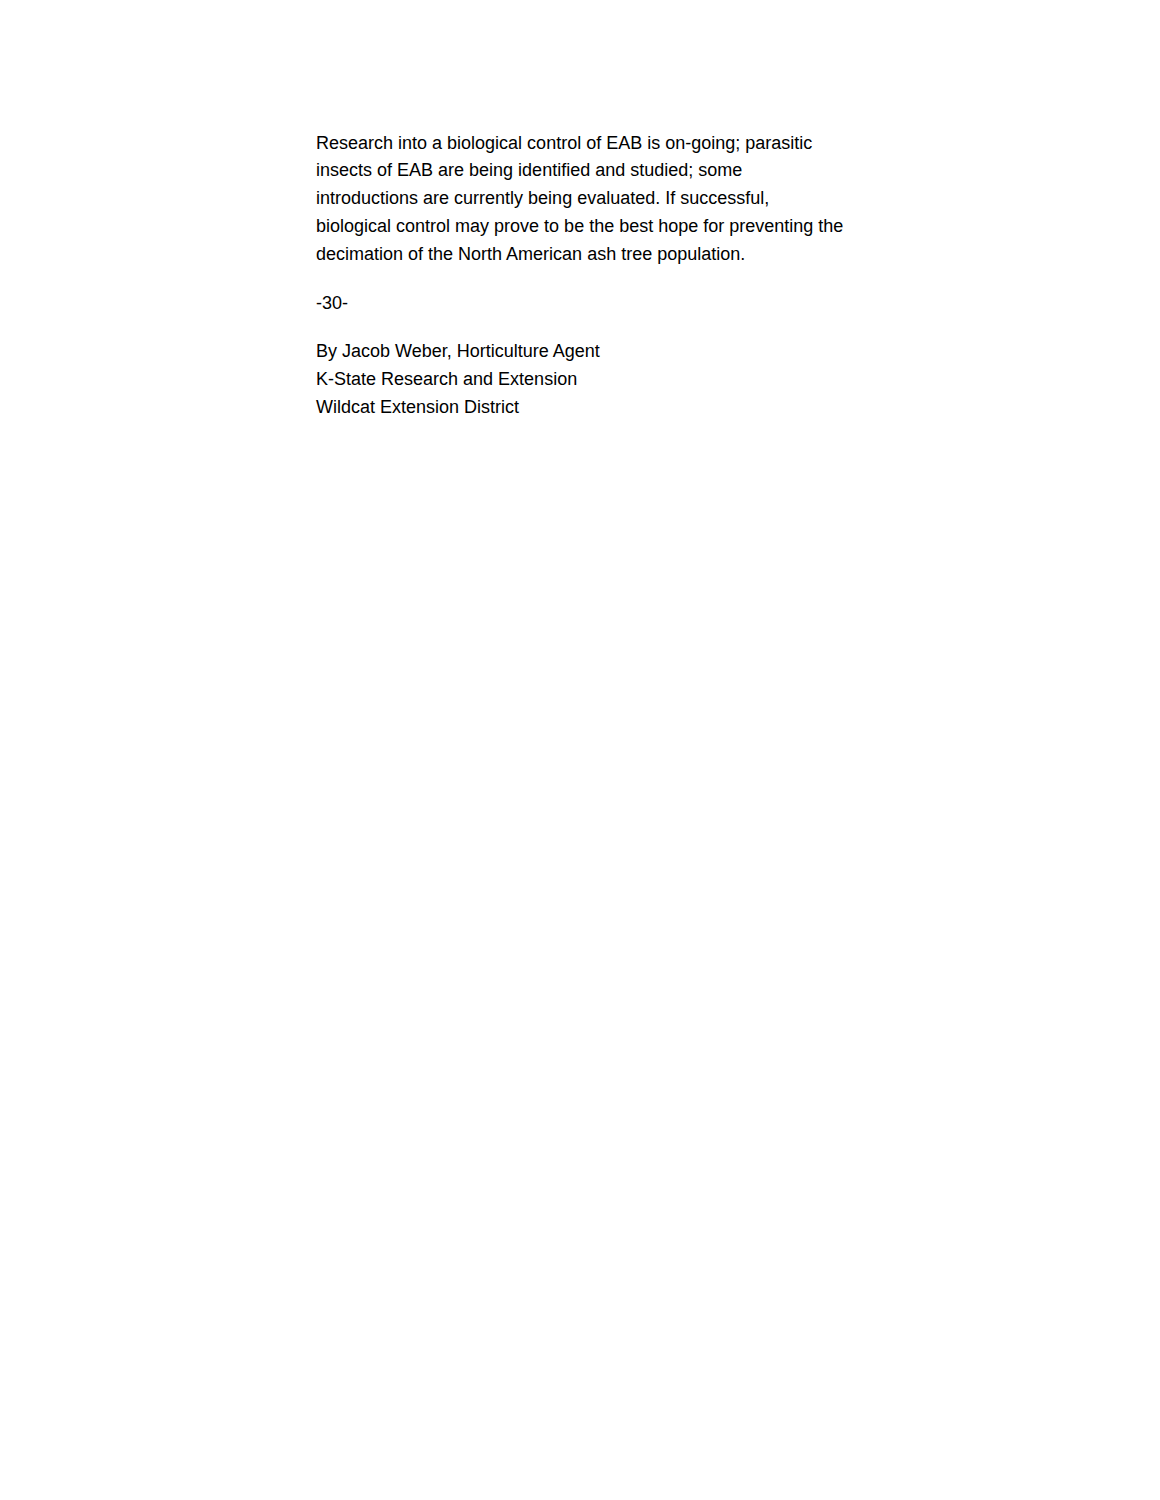Research into a biological control of EAB is on-going; parasitic insects of EAB are being identified and studied; some introductions are currently being evaluated. If successful, biological control may prove to be the best hope for preventing the decimation of the North American ash tree population.
-30-
By Jacob Weber, Horticulture Agent K-State Research and Extension Wildcat Extension District